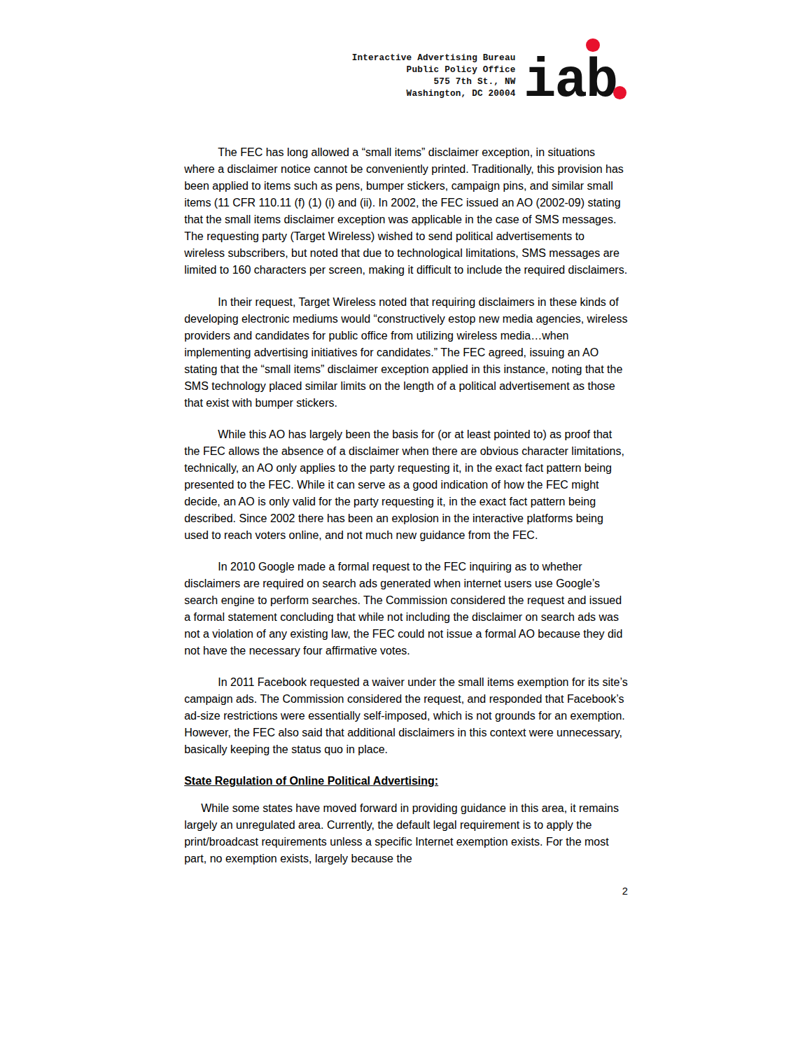Interactive Advertising Bureau
Public Policy Office
575 7th St., NW
Washington, DC 20004
iab
The FEC has long allowed a “small items” disclaimer exception, in situations where a disclaimer notice cannot be conveniently printed. Traditionally, this provision has been applied to items such as pens, bumper stickers, campaign pins, and similar small items (11 CFR 110.11 (f) (1) (i) and (ii). In 2002, the FEC issued an AO (2002-09) stating that the small items disclaimer exception was applicable in the case of SMS messages. The requesting party (Target Wireless) wished to send political advertisements to wireless subscribers, but noted that due to technological limitations, SMS messages are limited to 160 characters per screen, making it difficult to include the required disclaimers.
In their request, Target Wireless noted that requiring disclaimers in these kinds of developing electronic mediums would “constructively estop new media agencies, wireless providers and candidates for public office from utilizing wireless media…when implementing advertising initiatives for candidates.” The FEC agreed, issuing an AO stating that the “small items” disclaimer exception applied in this instance, noting that the SMS technology placed similar limits on the length of a political advertisement as those that exist with bumper stickers.
While this AO has largely been the basis for (or at least pointed to) as proof that the FEC allows the absence of a disclaimer when there are obvious character limitations, technically, an AO only applies to the party requesting it, in the exact fact pattern being presented to the FEC. While it can serve as a good indication of how the FEC might decide, an AO is only valid for the party requesting it, in the exact fact pattern being described. Since 2002 there has been an explosion in the interactive platforms being used to reach voters online, and not much new guidance from the FEC.
In 2010 Google made a formal request to the FEC inquiring as to whether disclaimers are required on search ads generated when internet users use Google’s search engine to perform searches. The Commission considered the request and issued a formal statement concluding that while not including the disclaimer on search ads was not a violation of any existing law, the FEC could not issue a formal AO because they did not have the necessary four affirmative votes.
In 2011 Facebook requested a waiver under the small items exemption for its site’s campaign ads. The Commission considered the request, and responded that Facebook’s ad-size restrictions were essentially self-imposed, which is not grounds for an exemption. However, the FEC also said that additional disclaimers in this context were unnecessary, basically keeping the status quo in place.
State Regulation of Online Political Advertising:
While some states have moved forward in providing guidance in this area, it remains largely an unregulated area. Currently, the default legal requirement is to apply the print/broadcast requirements unless a specific Internet exemption exists. For the most part, no exemption exists, largely because the
2